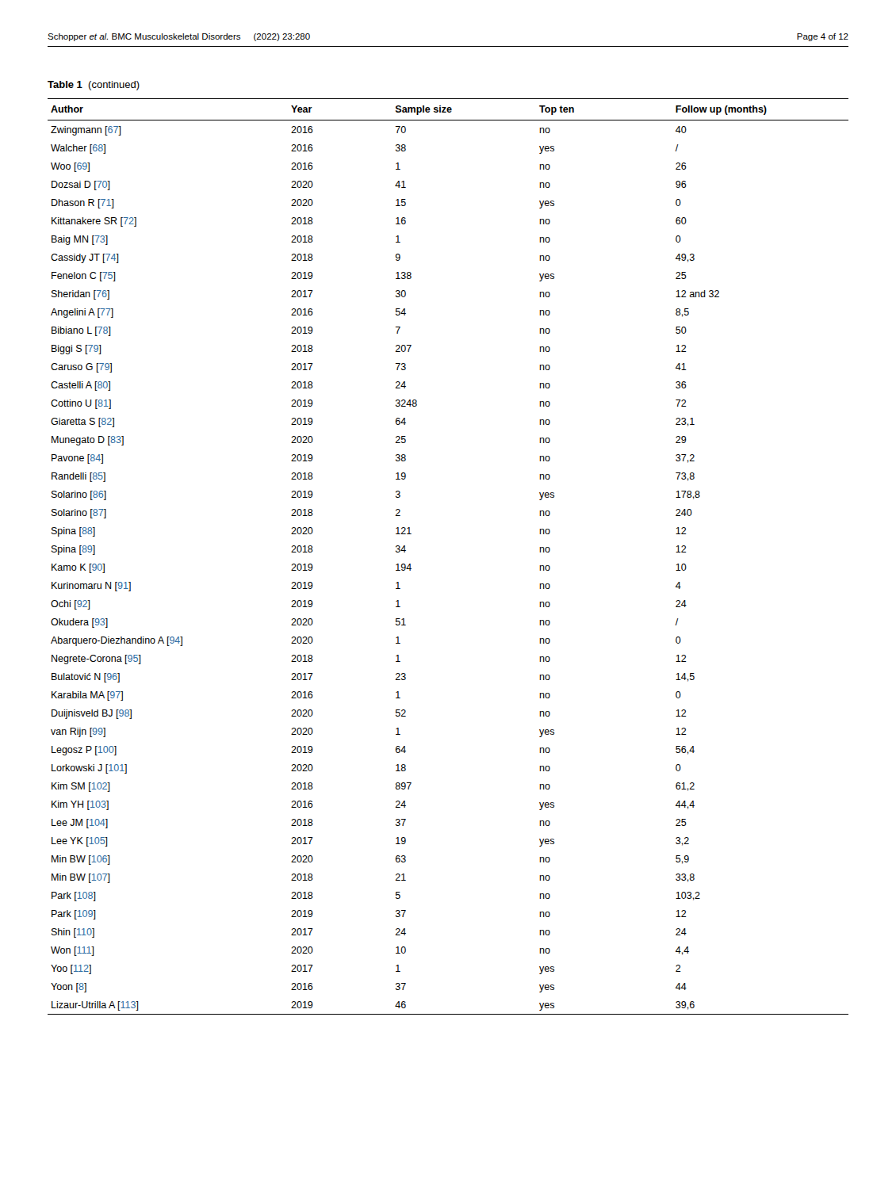Schopper et al. BMC Musculoskeletal Disorders (2022) 23:280
Page 4 of 12
Table 1 (continued)
| Author | Year | Sample size | Top ten | Follow up (months) |
| --- | --- | --- | --- | --- |
| Zwingmann [ 67 ] | 2016 | 70 | no | 40 |
| Walcher [ 68 ] | 2016 | 38 | yes | / |
| Woo [ 69 ] | 2016 | 1 | no | 26 |
| Dozsai D [ 70 ] | 2020 | 41 | no | 96 |
| Dhason R [ 71 ] | 2020 | 15 | yes | 0 |
| Kittanakere SR [ 72 ] | 2018 | 16 | no | 60 |
| Baig MN [ 73 ] | 2018 | 1 | no | 0 |
| Cassidy JT [ 74 ] | 2018 | 9 | no | 49,3 |
| Fenelon C [ 75 ] | 2019 | 138 | yes | 25 |
| Sheridan [ 76 ] | 2017 | 30 | no | 12 and 32 |
| Angelini A [ 77 ] | 2016 | 54 | no | 8,5 |
| Bibiano L [ 78 ] | 2019 | 7 | no | 50 |
| Biggi S [ 79 ] | 2018 | 207 | no | 12 |
| Caruso G [ 79 ] | 2017 | 73 | no | 41 |
| Castelli A [ 80 ] | 2018 | 24 | no | 36 |
| Cottino U [ 81 ] | 2019 | 3248 | no | 72 |
| Giaretta S [ 82 ] | 2019 | 64 | no | 23,1 |
| Munegato D [ 83 ] | 2020 | 25 | no | 29 |
| Pavone [ 84 ] | 2019 | 38 | no | 37,2 |
| Randelli [ 85 ] | 2018 | 19 | no | 73,8 |
| Solarino [ 86 ] | 2019 | 3 | yes | 178,8 |
| Solarino [ 87 ] | 2018 | 2 | no | 240 |
| Spina [ 88 ] | 2020 | 121 | no | 12 |
| Spina [ 89 ] | 2018 | 34 | no | 12 |
| Kamo K [ 90 ] | 2019 | 194 | no | 10 |
| Kurinomaru N [ 91 ] | 2019 | 1 | no | 4 |
| Ochi [ 92 ] | 2019 | 1 | no | 24 |
| Okudera [ 93 ] | 2020 | 51 | no | / |
| Abarquero-Diezhandino A [ 94 ] | 2020 | 1 | no | 0 |
| Negrete-Corona [ 95 ] | 2018 | 1 | no | 12 |
| Bulatović N [ 96 ] | 2017 | 23 | no | 14,5 |
| Karabila MA [ 97 ] | 2016 | 1 | no | 0 |
| Duijnisveld BJ [ 98 ] | 2020 | 52 | no | 12 |
| van Rijn [ 99 ] | 2020 | 1 | yes | 12 |
| Legosz P [ 100 ] | 2019 | 64 | no | 56,4 |
| Lorkowski J [ 101 ] | 2020 | 18 | no | 0 |
| Kim SM [ 102 ] | 2018 | 897 | no | 61,2 |
| Kim YH [ 103 ] | 2016 | 24 | yes | 44,4 |
| Lee JM [ 104 ] | 2018 | 37 | no | 25 |
| Lee YK [ 105 ] | 2017 | 19 | yes | 3,2 |
| Min BW [ 106 ] | 2020 | 63 | no | 5,9 |
| Min BW [ 107 ] | 2018 | 21 | no | 33,8 |
| Park [ 108 ] | 2018 | 5 | no | 103,2 |
| Park [ 109 ] | 2019 | 37 | no | 12 |
| Shin [ 110 ] | 2017 | 24 | no | 24 |
| Won [ 111 ] | 2020 | 10 | no | 4,4 |
| Yoo [ 112 ] | 2017 | 1 | yes | 2 |
| Yoon [ 8 ] | 2016 | 37 | yes | 44 |
| Lizaur-Utrilla A [ 113 ] | 2019 | 46 | yes | 39,6 |